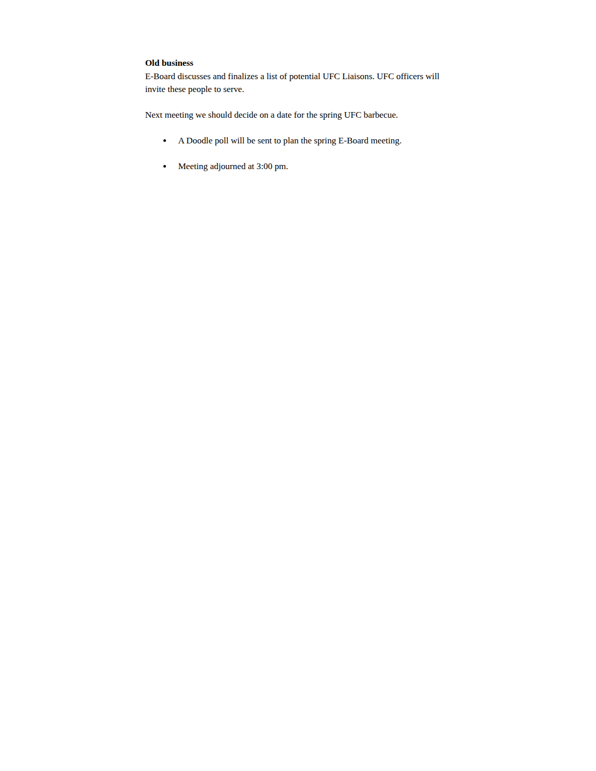Old business
E-Board discusses and finalizes a list of potential UFC Liaisons. UFC officers will invite these people to serve.
Next meeting we should decide on a date for the spring UFC barbecue.
A Doodle poll will be sent to plan the spring E-Board meeting.
Meeting adjourned at 3:00 pm.